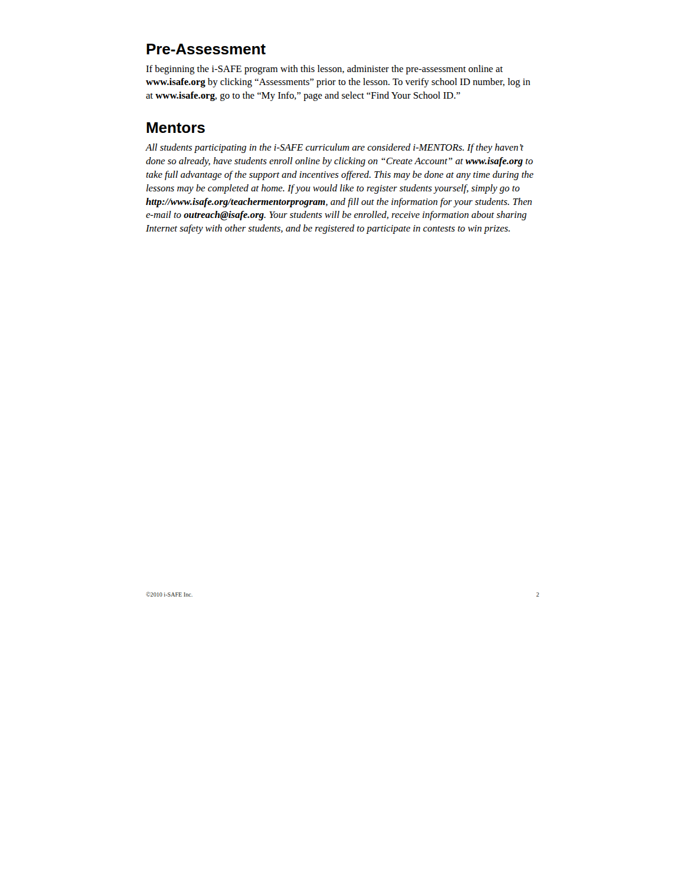Pre-Assessment
If beginning the i-SAFE program with this lesson, administer the pre-assessment online at www.isafe.org by clicking “Assessments” prior to the lesson. To verify school ID number, log in at www.isafe.org, go to the “My Info,” page and select “Find Your School ID.”
Mentors
All students participating in the i-SAFE curriculum are considered i-MENTORs. If they haven’t done so already, have students enroll online by clicking on “Create Account” at www.isafe.org to take full advantage of the support and incentives offered. This may be done at any time during the lessons may be completed at home. If you would like to register students yourself, simply go to http://www.isafe.org/teachermentorprogram, and fill out the information for your students. Then e-mail to outreach@isafe.org. Your students will be enrolled, receive information about sharing Internet safety with other students, and be registered to participate in contests to win prizes.
©2010 i-SAFE Inc. 2